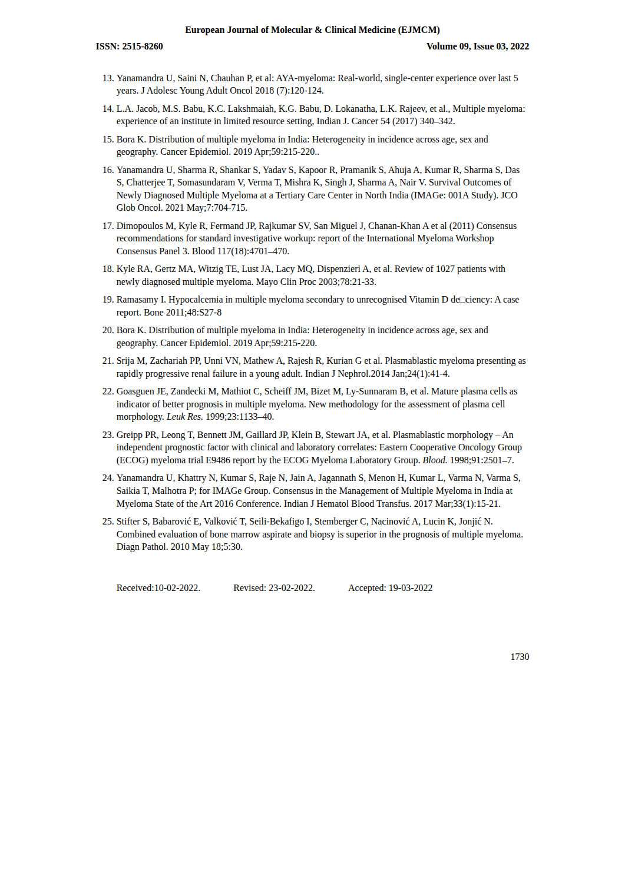European Journal of Molecular & Clinical Medicine (EJMCM)
ISSN: 2515-8260 Volume 09, Issue 03, 2022
Yanamandra U, Saini N, Chauhan P, et al: AYA-myeloma: Real-world, single-center experience over last 5 years. J Adolesc Young Adult Oncol 2018 (7):120-124.
L.A. Jacob, M.S. Babu, K.C. Lakshmaiah, K.G. Babu, D. Lokanatha, L.K. Rajeev, et al., Multiple myeloma: experience of an institute in limited resource setting, Indian J. Cancer 54 (2017) 340–342.
Bora K. Distribution of multiple myeloma in India: Heterogeneity in incidence across age, sex and geography. Cancer Epidemiol. 2019 Apr;59:215-220..
Yanamandra U, Sharma R, Shankar S, Yadav S, Kapoor R, Pramanik S, Ahuja A, Kumar R, Sharma S, Das S, Chatterjee T, Somasundaram V, Verma T, Mishra K, Singh J, Sharma A, Nair V. Survival Outcomes of Newly Diagnosed Multiple Myeloma at a Tertiary Care Center in North India (IMAGe: 001A Study). JCO Glob Oncol. 2021 May;7:704-715.
Dimopoulos M, Kyle R, Fermand JP, Rajkumar SV, San Miguel J, Chanan-Khan A et al (2011) Consensus recommendations for standard investigative workup: report of the International Myeloma Workshop Consensus Panel 3. Blood 117(18):4701–470.
Kyle RA, Gertz MA, Witzig TE, Lust JA, Lacy MQ, Dispenzieri A, et al. Review of 1027 patients with newly diagnosed multiple myeloma. Mayo Clin Proc 2003;78:21-33.
Ramasamy I. Hypocalcemia in multiple myeloma secondary to unrecognised Vitamin D de□ciency: A case report. Bone 2011;48:S27-8
Bora K. Distribution of multiple myeloma in India: Heterogeneity in incidence across age, sex and geography. Cancer Epidemiol. 2019 Apr;59:215-220.
Srija M, Zachariah PP, Unni VN, Mathew A, Rajesh R, Kurian G et al. Plasmablastic myeloma presenting as rapidly progressive renal failure in a young adult. Indian J Nephrol.2014 Jan;24(1):41-4.
Goasguen JE, Zandecki M, Mathiot C, Scheiff JM, Bizet M, Ly-Sunnaram B, et al. Mature plasma cells as indicator of better prognosis in multiple myeloma. New methodology for the assessment of plasma cell morphology. Leuk Res. 1999;23:1133–40.
Greipp PR, Leong T, Bennett JM, Gaillard JP, Klein B, Stewart JA, et al. Plasmablastic morphology – An independent prognostic factor with clinical and laboratory correlates: Eastern Cooperative Oncology Group (ECOG) myeloma trial E9486 report by the ECOG Myeloma Laboratory Group. Blood. 1998;91:2501–7.
Yanamandra U, Khattry N, Kumar S, Raje N, Jain A, Jagannath S, Menon H, Kumar L, Varma N, Varma S, Saikia T, Malhotra P; for IMAGe Group. Consensus in the Management of Multiple Myeloma in India at Myeloma State of the Art 2016 Conference. Indian J Hematol Blood Transfus. 2017 Mar;33(1):15-21.
Stifter S, Babarović E, Valković T, Seili-Bekafigo I, Stemberger C, Nacinović A, Lucin K, Jonjić N. Combined evaluation of bone marrow aspirate and biopsy is superior in the prognosis of multiple myeloma. Diagn Pathol. 2010 May 18;5:30.
Received:10-02-2022. Revised: 23-02-2022. Accepted: 19-03-2022
1730